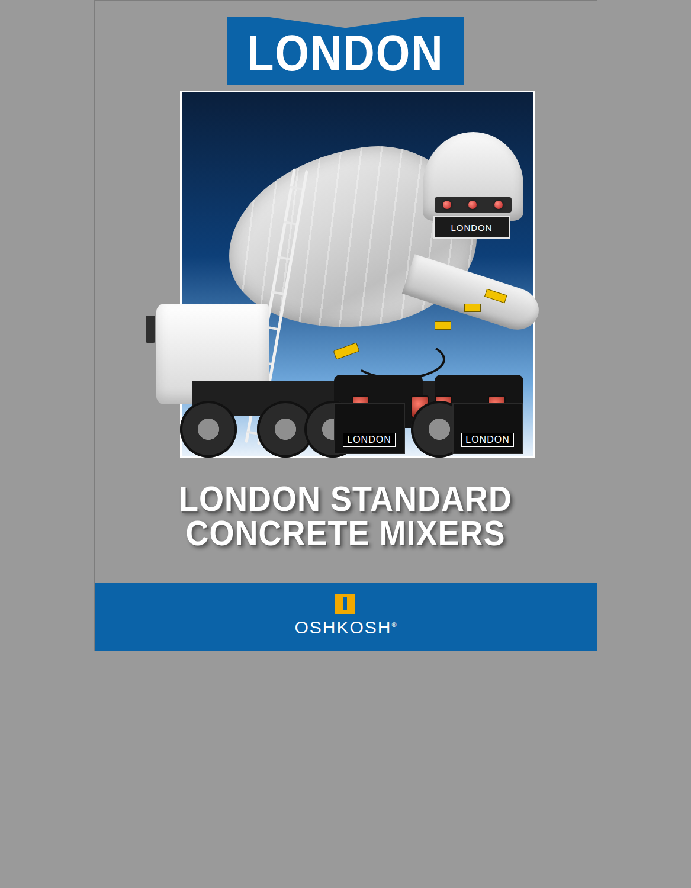LONDON
LONDON
LONDON
LONDON
LONDON STANDARD CONCRETE MIXERS
OSHKOSH®